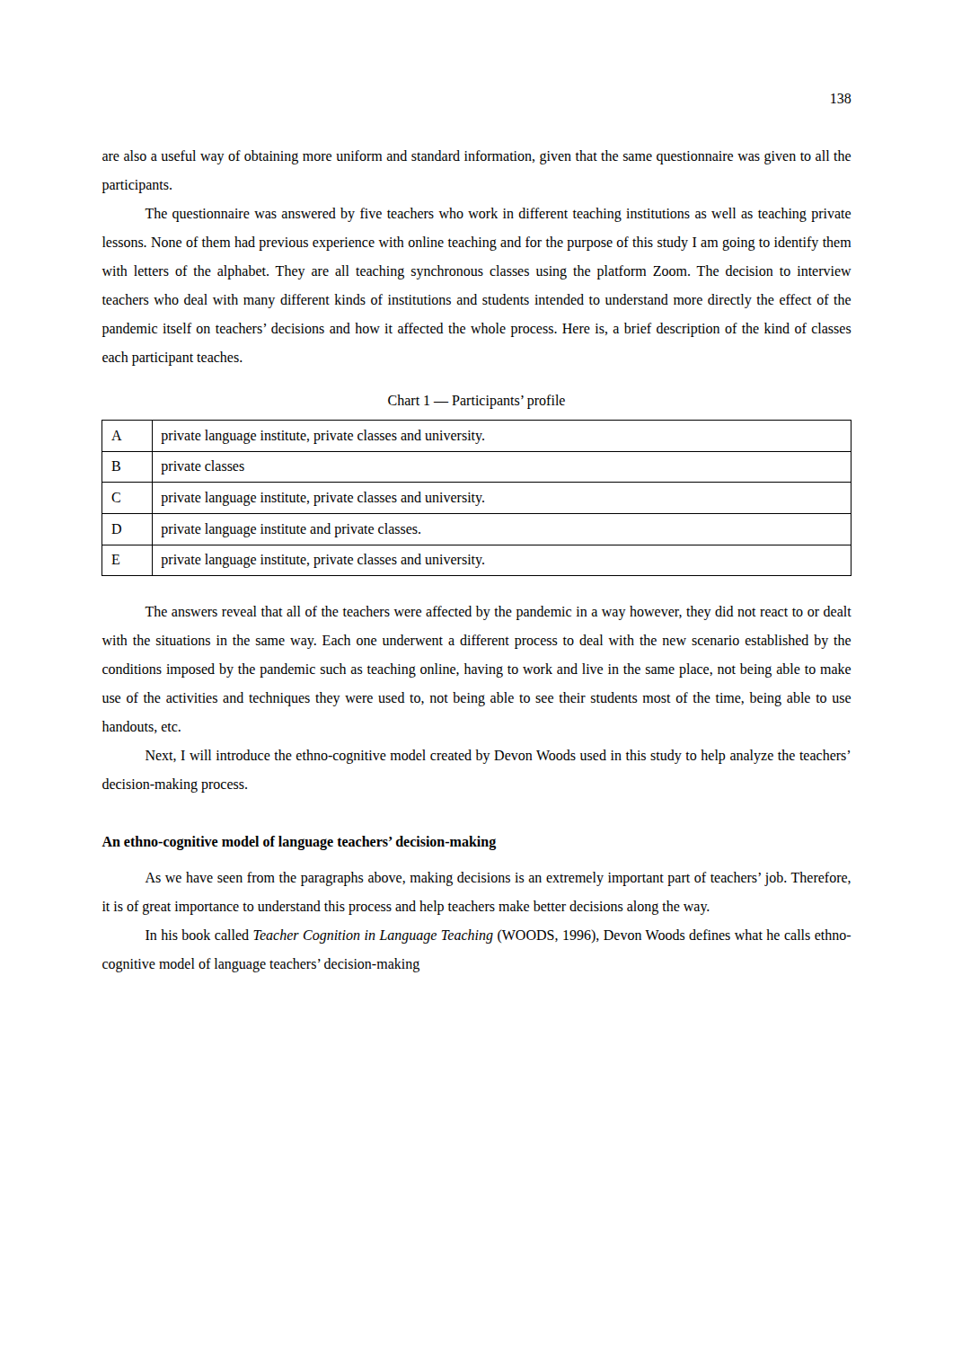138
are also a useful way of obtaining more uniform and standard information, given that the same questionnaire was given to all the participants.
The questionnaire was answered by five teachers who work in different teaching institutions as well as teaching private lessons. None of them had previous experience with online teaching and for the purpose of this study I am going to identify them with letters of the alphabet. They are all teaching synchronous classes using the platform Zoom. The decision to interview teachers who deal with many different kinds of institutions and students intended to understand more directly the effect of the pandemic itself on teachers’ decisions and how it affected the whole process. Here is, a brief description of the kind of classes each participant teaches.
Chart 1 — Participants’ profile
| A | private language institute, private classes and university. |
| B | private classes |
| C | private language institute, private classes and university. |
| D | private language institute and private classes. |
| E | private language institute, private classes and university. |
The answers reveal that all of the teachers were affected by the pandemic in a way however, they did not react to or dealt with the situations in the same way. Each one underwent a different process to deal with the new scenario established by the conditions imposed by the pandemic such as teaching online, having to work and live in the same place, not being able to make use of the activities and techniques they were used to, not being able to see their students most of the time, being able to use handouts, etc.
Next, I will introduce the ethno-cognitive model created by Devon Woods used in this study to help analyze the teachers’ decision-making process.
An ethno-cognitive model of language teachers’ decision-making
As we have seen from the paragraphs above, making decisions is an extremely important part of teachers’ job. Therefore, it is of great importance to understand this process and help teachers make better decisions along the way.
In his book called Teacher Cognition in Language Teaching (WOODS, 1996), Devon Woods defines what he calls ethno-cognitive model of language teachers’ decision-making